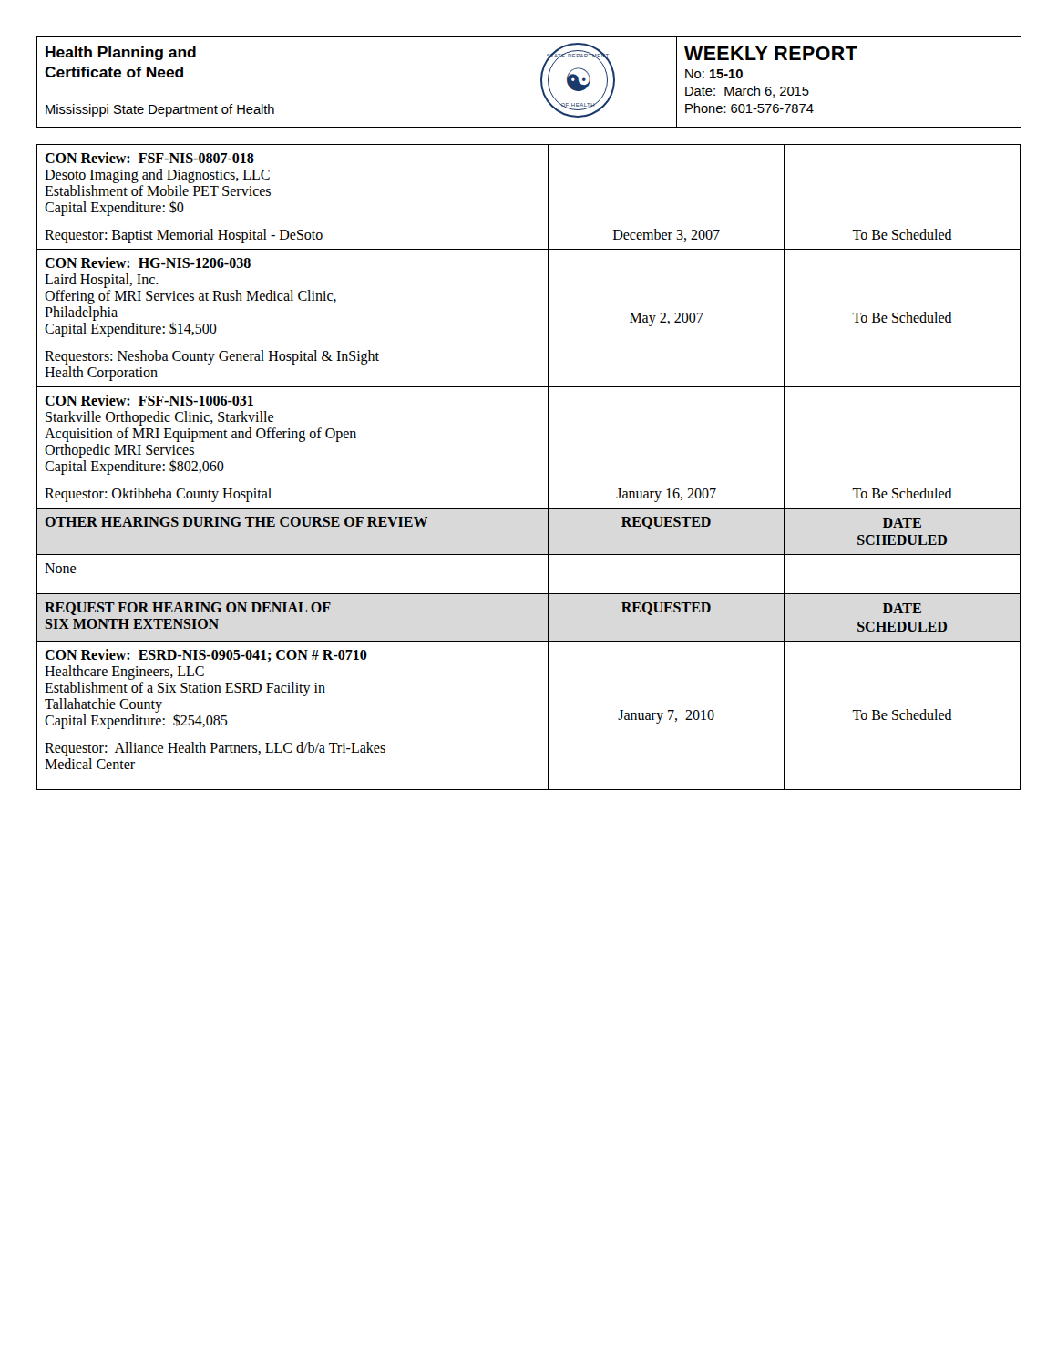Health Planning and
Certificate of Need
Mississippi State Department of Health
STATE DEPARTMENT
☯
OF HEALTH
WEEKLY REPORT
No: 15-10
Date: March 6, 2015
Phone: 601-576-7874
| CON Review: FSF-NIS-0807-018 Desoto Imaging and Diagnostics, LLC Establishment of Mobile PET Services Capital Expenditure: $0 Requestor: Baptist Memorial Hospital - DeSoto | December 3, 2007 | To Be Scheduled |
| CON Review: HG-NIS-1206-038 Laird Hospital, Inc. Offering of MRI Services at Rush Medical Clinic, Philadelphia Capital Expenditure: $14,500 Requestors: Neshoba County General Hospital & InSight Health Corporation | May 2, 2007 | To Be Scheduled |
| CON Review: FSF-NIS-1006-031 Starkville Orthopedic Clinic, Starkville Acquisition of MRI Equipment and Offering of Open Orthopedic MRI Services Capital Expenditure: $802,060 Requestor: Oktibbeha County Hospital | January 16, 2007 | To Be Scheduled |
| OTHER HEARINGS DURING THE COURSE OF REVIEW | REQUESTED | DATE SCHEDULED |
| None | | |
| REQUEST FOR HEARING ON DENIAL OF SIX MONTH EXTENSION | REQUESTED | DATE SCHEDULED |
| CON Review: ESRD-NIS-0905-041; CON # R-0710 Healthcare Engineers, LLC Establishment of a Six Station ESRD Facility in Tallahatchie County Capital Expenditure: $254,085 Requestor: Alliance Health Partners, LLC d/b/a Tri-Lakes Medical Center | January 7, 2010 | To Be Scheduled |